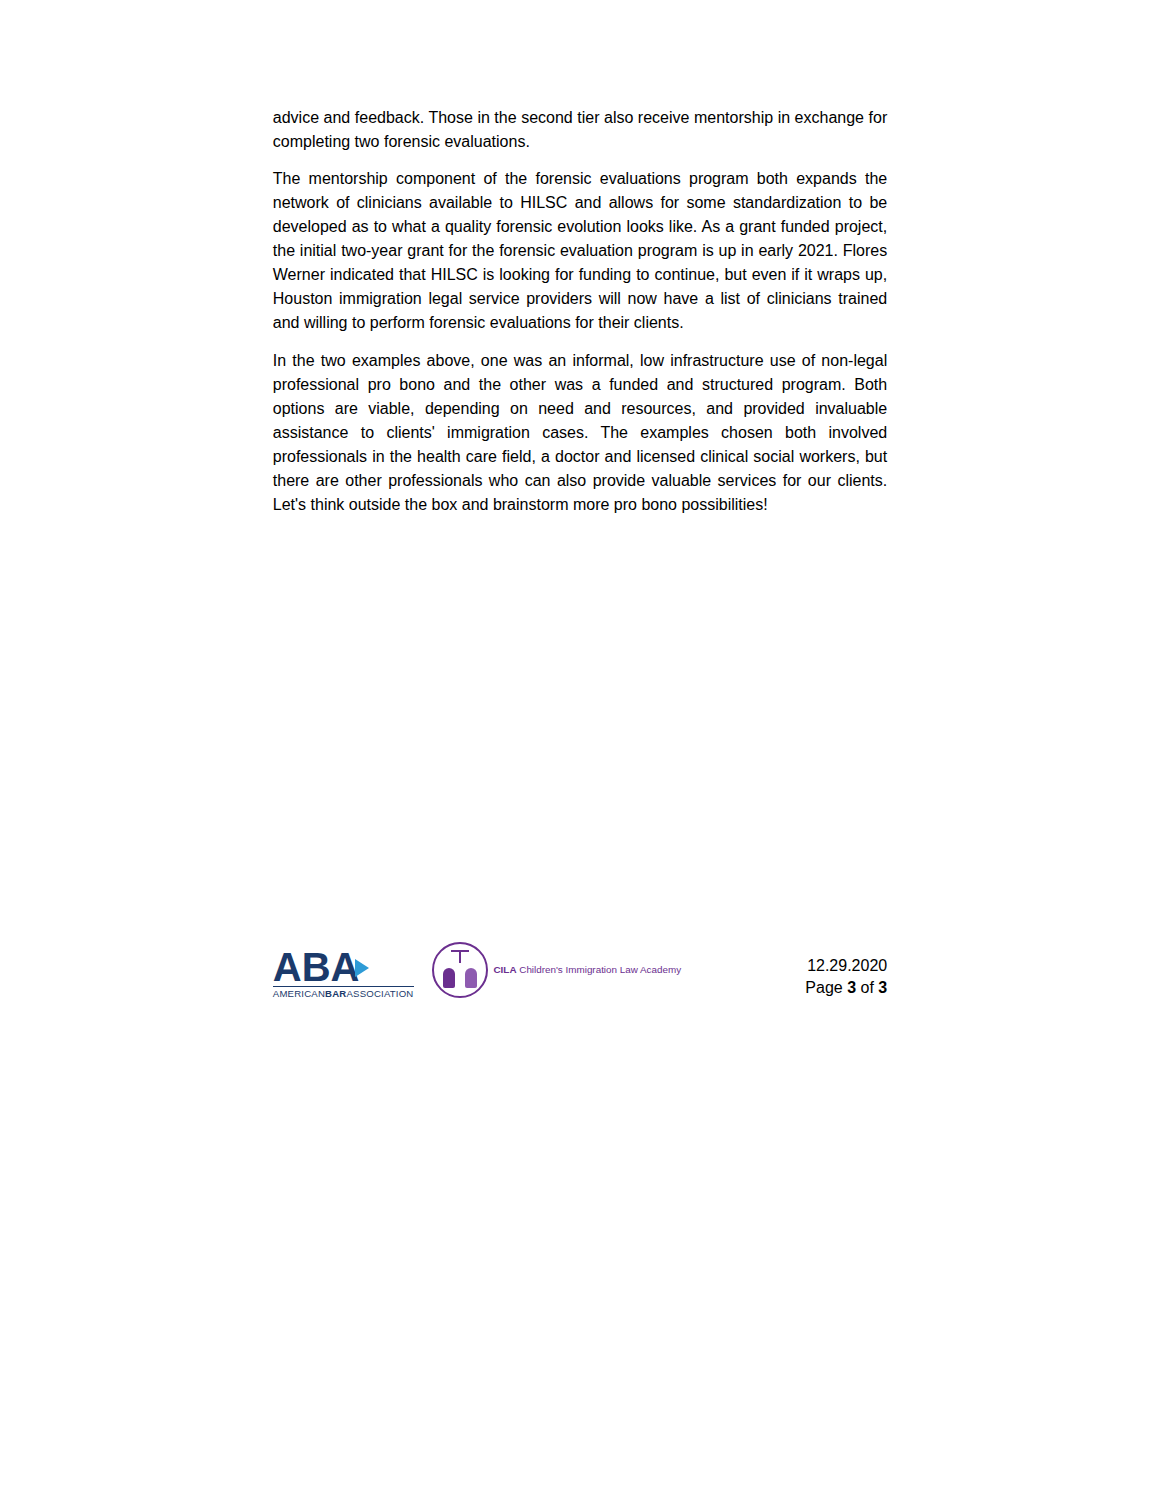advice and feedback. Those in the second tier also receive mentorship in exchange for completing two forensic evaluations.
The mentorship component of the forensic evaluations program both expands the network of clinicians available to HILSC and allows for some standardization to be developed as to what a quality forensic evolution looks like. As a grant funded project, the initial two-year grant for the forensic evaluation program is up in early 2021. Flores Werner indicated that HILSC is looking for funding to continue, but even if it wraps up, Houston immigration legal service providers will now have a list of clinicians trained and willing to perform forensic evaluations for their clients.
In the two examples above, one was an informal, low infrastructure use of non-legal professional pro bono and the other was a funded and structured program. Both options are viable, depending on need and resources, and provided invaluable assistance to clients' immigration cases. The examples chosen both involved professionals in the health care field, a doctor and licensed clinical social workers, but there are other professionals who can also provide valuable services for our clients. Let's think outside the box and brainstorm more pro bono possibilities!
ABA
AMERICANBARASSOCIATION
CILA Children's Immigration Law Academy
12.29.2020
Page 3 of 3